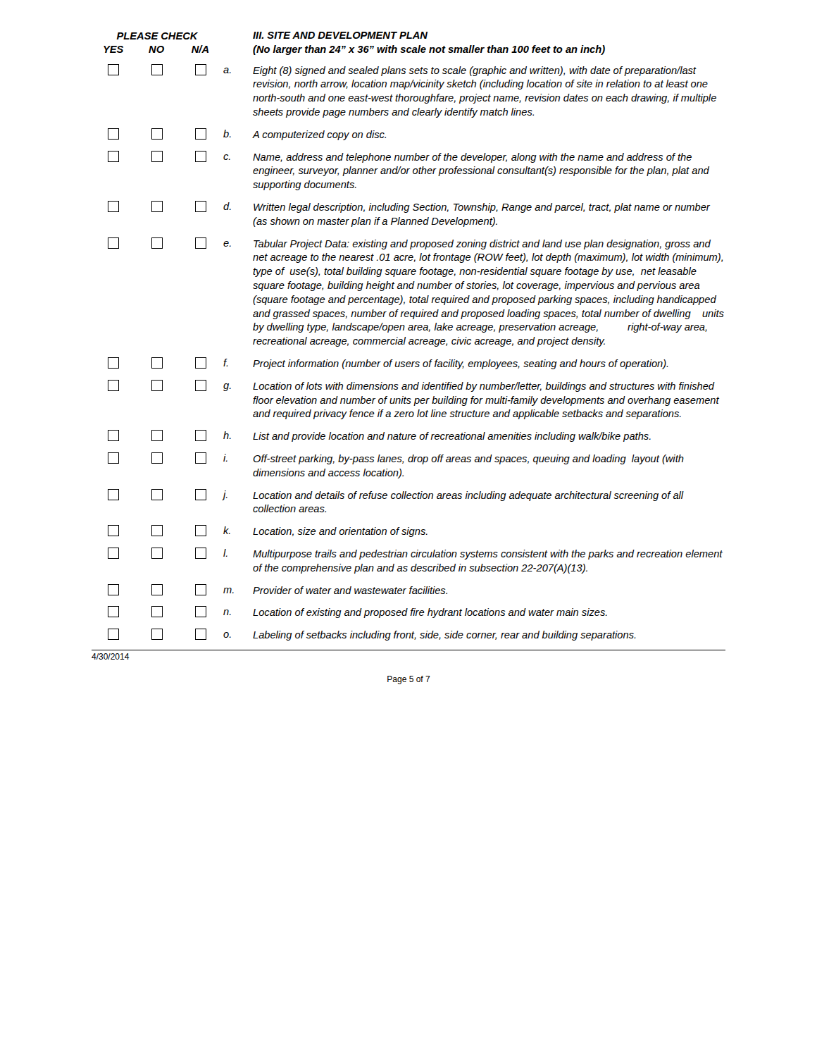| / PLEASE CHECK / / YES / NO / N/A / | | III. SITE AND DEVELOPMENT PLAN (No larger than 24” x 36” with scale not smaller than 100 feet to an inch) |
| | | | a. | Eight (8) signed and sealed plans sets to scale (graphic and written), with date of preparation/last revision, north arrow, location map/vicinity sketch (including location of site in relation to at least one north-south and one east-west thoroughfare, project name, revision dates on each drawing, if multiple sheets provide page numbers and clearly identify match lines. |
| | | | b. | A computerized copy on disc. |
| | | | c. | Name, address and telephone number of the developer, along with the name and address of the engineer, surveyor, planner and/or other professional consultant(s) responsible for the plan, plat and supporting documents. |
| | | | d. | Written legal description, including Section, Township, Range and parcel, tract, plat name or number (as shown on master plan if a Planned Development). |
| | | | e. | Tabular Project Data: existing and proposed zoning district and land use plan designation, gross and net acreage to the nearest .01 acre, lot frontage (ROW feet), lot depth (maximum), lot width (minimum), type of use(s), total building square footage, non-residential square footage by use, net leasable square footage, building height and number of stories, lot coverage, impervious and pervious area (square footage and percentage), total required and proposed parking spaces, including handicapped and grassed spaces, number of required and proposed loading spaces, total number of dwelling units by dwelling type, landscape/open area, lake acreage, preservation acreage, right-of-way area, recreational acreage, commercial acreage, civic acreage, and project density. |
| | | | f. | Project information (number of users of facility, employees, seating and hours of operation). |
| | | | g. | Location of lots with dimensions and identified by number/letter, buildings and structures with finished floor elevation and number of units per building for multi-family developments and overhang easement and required privacy fence if a zero lot line structure and applicable setbacks and separations. |
| | | | h. | List and provide location and nature of recreational amenities including walk/bike paths. |
| | | | i. | Off-street parking, by-pass lanes, drop off areas and spaces, queuing and loading layout (with dimensions and access location). |
| | | | j. | Location and details of refuse collection areas including adequate architectural screening of all collection areas. |
| | | | k. | Location, size and orientation of signs. |
| | | | l. | Multipurpose trails and pedestrian circulation systems consistent with the parks and recreation element of the comprehensive plan and as described in subsection 22-207(A)(13). |
| | | | m. | Provider of water and wastewater facilities. |
| | | | n. | Location of existing and proposed fire hydrant locations and water main sizes. |
| | | | o. | Labeling of setbacks including front, side, side corner, rear and building separations. |
4/30/2014
Page 5 of 7